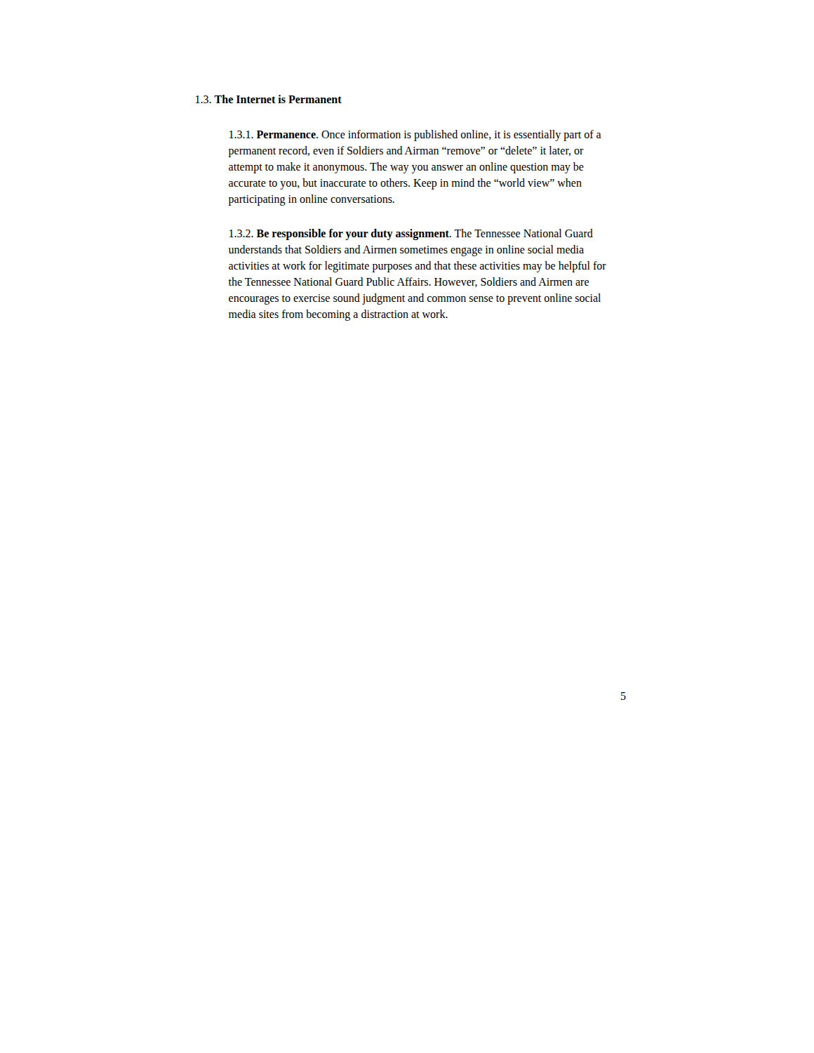1.3. The Internet is Permanent
1.3.1. Permanence. Once information is published online, it is essentially part of a permanent record, even if Soldiers and Airman “remove” or “delete” it later, or attempt to make it anonymous. The way you answer an online question may be accurate to you, but inaccurate to others. Keep in mind the “world view” when participating in online conversations.
1.3.2. Be responsible for your duty assignment. The Tennessee National Guard understands that Soldiers and Airmen sometimes engage in online social media activities at work for legitimate purposes and that these activities may be helpful for the Tennessee National Guard Public Affairs. However, Soldiers and Airmen are encourages to exercise sound judgment and common sense to prevent online social media sites from becoming a distraction at work.
5